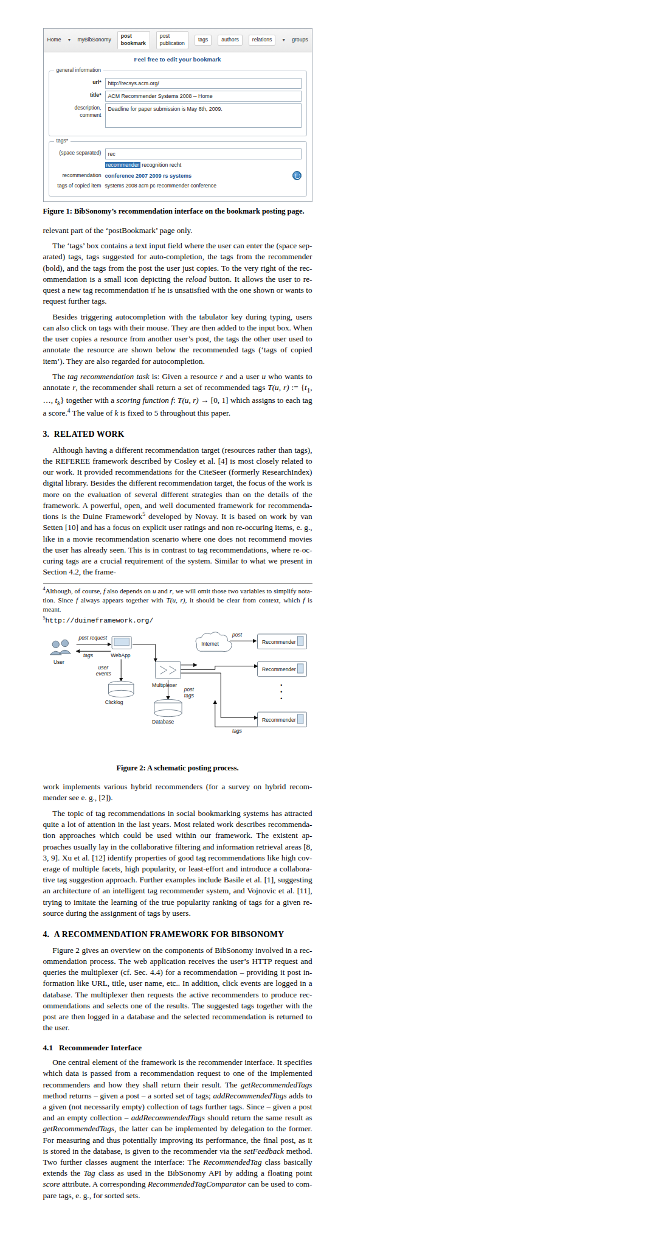Home ▼myBibSonomy post bookmark post publication tags authors relations ▼groups
Feel free to edit your bookmark
general information
url*
http://recsys.acm.org/
title*
ACM Recommender Systems 2008 -- Home
description,
comment
Deadline for paper submission is May 8th, 2009.
tags*
(space separated)
rec
recommender recognition recht
recommendation
conference 2007 2009 rs systems
tags of copied item
systems 2008 acm pc recommender conference
Figure 1: BibSonomy’s recommendation interface on the bookmark posting page.
relevant part of the ‘postBookmark’ page only.
The ‘tags’ box contains a text input field where the user can enter the (space separated) tags, tags suggested for auto-completion, the tags from the recommender (bold), and the tags from the post the user just copies. To the very right of the recommendation is a small icon depicting the reload button. It allows the user to request a new tag recommendation if he is unsatisfied with the one shown or wants to request further tags.
Besides triggering autocompletion with the tabulator key during typing, users can also click on tags with their mouse. They are then added to the input box. When the user copies a resource from another user’s post, the tags the other user used to annotate the resource are shown below the recommended tags (‘tags of copied item’). They are also regarded for autocompletion.
The tag recommendation task is: Given a resource r and a user u who wants to annotate r, the recommender shall return a set of recommended tags T(u, r) := {t1, …, tk} together with a scoring function f: T(u, r) → [0, 1] which assigns to each tag a score.4 The value of k is fixed to 5 throughout this paper.
3. RELATED WORK
Although having a different recommendation target (resources rather than tags), the REFEREE framework described by Cosley et al. [4] is most closely related to our work. It provided recommendations for the CiteSeer (formerly ResearchIndex) digital library. Besides the different recommendation target, the focus of the work is more on the evaluation of several different strategies than on the details of the framework. A powerful, open, and well documented framework for recommendations is the Duine Framework5 developed by Novay. It is based on work by van Setten [10] and has a focus on explicit user ratings and non re-occuring items, e. g., like in a movie recommendation scenario where one does not recommend movies the user has already seen. This is in contrast to tag recommendations, where re-occuring tags are a crucial requirement of the system. Similar to what we present in Section 4.2, the frame-
4Although, of course, f also depends on u and r, we will omit those two variables to simplify notation. Since f always appears together with T(u, r), it should be clear from context, which f is meant.
5http://duineframework.org/
User post request tags WebApp user events Clicklog Multiplexer Internet post Recommender Recommender Recommender • • • tags post tags Database
Figure 2: A schematic posting process.
work implements various hybrid recommenders (for a survey on hybrid recommender see e. g., [2]).
The topic of tag recommendations in social bookmarking systems has attracted quite a lot of attention in the last years. Most related work describes recommendation approaches which could be used within our framework. The existent approaches usually lay in the collaborative filtering and information retrieval areas [8, 3, 9]. Xu et al. [12] identify properties of good tag recommendations like high coverage of multiple facets, high popularity, or least-effort and introduce a collaborative tag suggestion approach. Further examples include Basile et al. [1], suggesting an architecture of an intelligent tag recommender system, and Vojnovic et al. [11], trying to imitate the learning of the true popularity ranking of tags for a given resource during the assignment of tags by users.
4. A RECOMMENDATION FRAMEWORK FOR BIBSONOMY
Figure 2 gives an overview on the components of BibSonomy involved in a recommendation process. The web application receives the user’s HTTP request and queries the multiplexer (cf. Sec. 4.4) for a recommendation – providing it post information like URL, title, user name, etc.. In addition, click events are logged in a database. The multiplexer then requests the active recommenders to produce recommendations and selects one of the results. The suggested tags together with the post are then logged in a database and the selected recommendation is returned to the user.
4.1 Recommender Interface
One central element of the framework is the recommender interface. It specifies which data is passed from a recommendation request to one of the implemented recommenders and how they shall return their result. The getRecommendedTags method returns – given a post – a sorted set of tags; addRecommendedTags adds to a given (not necessarily empty) collection of tags further tags. Since – given a post and an empty collection – addRecommendedTags should return the same result as getRecommendedTags, the latter can be implemented by delegation to the former. For measuring and thus potentially improving its performance, the final post, as it is stored in the database, is given to the recommender via the setFeedback method. Two further classes augment the interface: The RecommendedTag class basically extends the Tag class as used in the BibSonomy API by adding a floating point score attribute. A corresponding RecommendedTagComparator can be used to compare tags, e. g., for sorted sets.